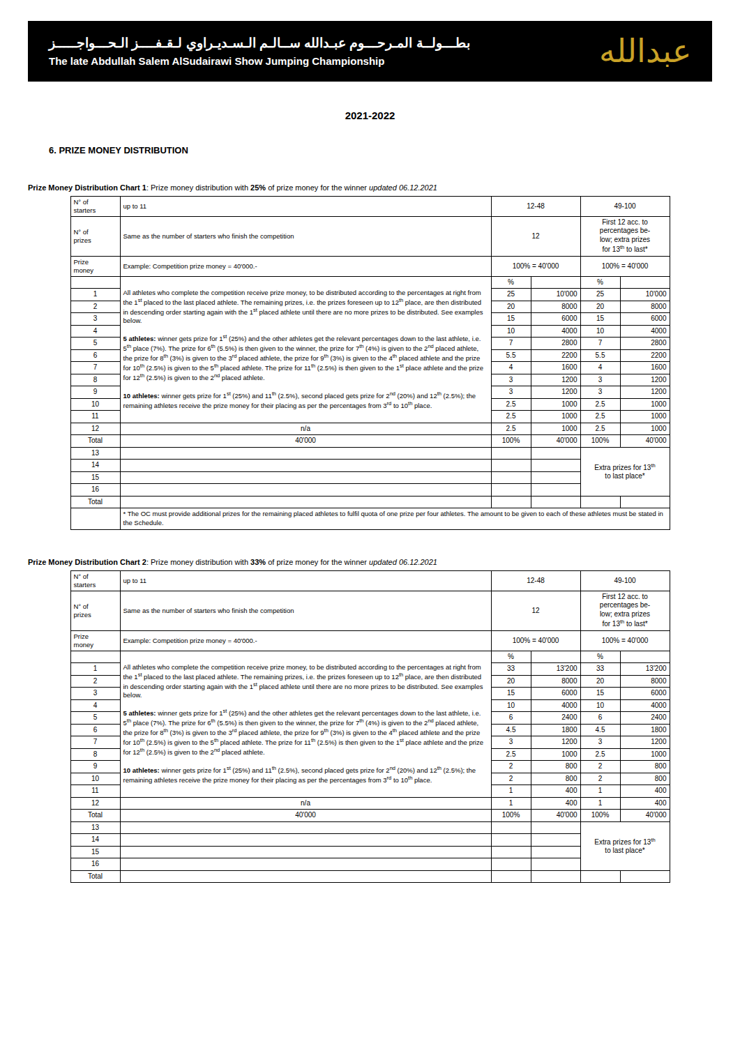بطـــولــة المـرحـــوم عبـدالله ســالـم الـسـديـراوي لـقـفــــز الـحـــواجـــــز
The late Abdullah Salem AlSudairawi Show Jumping Championship
عبدالله
2021-2022
6. PRIZE MONEY DISTRIBUTION
Prize Money Distribution Chart 1: Prize money distribution with 25% of prize money for the winner updated 06.12.2021
| N° of starters | up to 11 | 12-48 | 49-100 |
| N° of prizes | Same as the number of starters who finish the competition | 12 | First 12 acc. to percentages be- low; extra prizes for 13 th to last* |
| Prize money | Example: Competition prize money = 40'000.- | 100% = 40'000 | 100% = 40'000 |
| | All athletes who complete the competition receive prize money, to be distributed according to the percentages at right from the 1 st placed to the last placed athlete. The remaining prizes, i.e. the prizes foreseen up to 12 th place, are then distributed in descending order starting again with the 1 st placed athlete until there are no more prizes to be distributed. See examples below. 5 athletes: winner gets prize for 1 st (25%) and the other athletes get the relevant percentages down to the last athlete, i.e. 5 th place (7%). The prize for 6 th (5.5%) is then given to the winner, the prize for 7 th (4%) is given to the 2 nd placed athlete, the prize for 8 th (3%) is given to the 3 rd placed athlete, the prize for 9 th (3%) is given to the 4 th placed athlete and the prize for 10 th (2.5%) is given to the 5 th placed athlete. The prize for 11 th (2.5%) is then given to the 1 st place athlete and the prize for 12 th (2.5%) is given to the 2 nd placed athlete. 10 athletes: winner gets prize for 1 st (25%) and 11 th (2.5%), second placed gets prize for 2 nd (20%) and 12 th (2.5%); the remaining athletes receive the prize money for their placing as per the percentages from 3 rd to 10 th place. | % | | % | |
| 1 | 25 | 10'000 | 25 | 10'000 |
| 2 | 20 | 8000 | 20 | 8000 |
| 3 | 15 | 6000 | 15 | 6000 |
| 4 | 10 | 4000 | 10 | 4000 |
| 5 | 7 | 2800 | 7 | 2800 |
| 6 | 5.5 | 2200 | 5.5 | 2200 |
| 7 | 4 | 1600 | 4 | 1600 |
| 8 | 3 | 1200 | 3 | 1200 |
| 9 | 3 | 1200 | 3 | 1200 |
| 10 | 2.5 | 1000 | 2.5 | 1000 |
| 11 | 2.5 | 1000 | 2.5 | 1000 |
| 12 | n/a | 2.5 | 1000 | 2.5 | 1000 |
| Total | 40'000 | 100% | 40'000 | 100% | 40'000 |
| 13 | | | | Extra prizes for 13 th to last place* |
| 14 | | | |
| 15 | | | |
| 16 | | | |
| Total | | | | | |
| | * The OC must provide additional prizes for the remaining placed athletes to fulfil quota of one prize per four athletes. The amount to be given to each of these athletes must be stated in the Schedule. |
Prize Money Distribution Chart 2: Prize money distribution with 33% of prize money for the winner updated 06.12.2021
| N° of starters | up to 11 | 12-48 | 49-100 |
| N° of prizes | Same as the number of starters who finish the competition | 12 | First 12 acc. to percentages be- low; extra prizes for 13 th to last* |
| Prize money | Example: Competition prize money = 40'000.- | 100% = 40'000 | 100% = 40'000 |
| | All athletes who complete the competition receive prize money, to be distributed according to the percentages at right from the 1 st placed to the last placed athlete. The remaining prizes, i.e. the prizes foreseen up to 12 th place, are then distributed in descending order starting again with the 1 st placed athlete until there are no more prizes to be distributed. See examples below. 5 athletes: winner gets prize for 1 st (25%) and the other athletes get the relevant percentages down to the last athlete, i.e. 5 th place (7%). The prize for 6 th (5.5%) is then given to the winner, the prize for 7 th (4%) is given to the 2 nd placed athlete, the prize for 8 th (3%) is given to the 3 rd placed athlete, the prize for 9 th (3%) is given to the 4 th placed athlete and the prize for 10 th (2.5%) is given to the 5 th placed athlete. The prize for 11 th (2.5%) is then given to the 1 st place athlete and the prize for 12 th (2.5%) is given to the 2 nd placed athlete. 10 athletes: winner gets prize for 1 st (25%) and 11 th (2.5%), second placed gets prize for 2 nd (20%) and 12 th (2.5%); the remaining athletes receive the prize money for their placing as per the percentages from 3 rd to 10 th place. | % | | % | |
| 1 | 33 | 13'200 | 33 | 13'200 |
| 2 | 20 | 8000 | 20 | 8000 |
| 3 | 15 | 6000 | 15 | 6000 |
| 4 | 10 | 4000 | 10 | 4000 |
| 5 | 6 | 2400 | 6 | 2400 |
| 6 | 4.5 | 1800 | 4.5 | 1800 |
| 7 | 3 | 1200 | 3 | 1200 |
| 8 | 2.5 | 1000 | 2.5 | 1000 |
| 9 | 2 | 800 | 2 | 800 |
| 10 | 2 | 800 | 2 | 800 |
| 11 | 1 | 400 | 1 | 400 |
| 12 | n/a | 1 | 400 | 1 | 400 |
| Total | 40'000 | 100% | 40'000 | 100% | 40'000 |
| 13 | | | | Extra prizes for 13 th to last place* |
| 14 | | | |
| 15 | | | |
| 16 | | | |
| Total | | | | | |